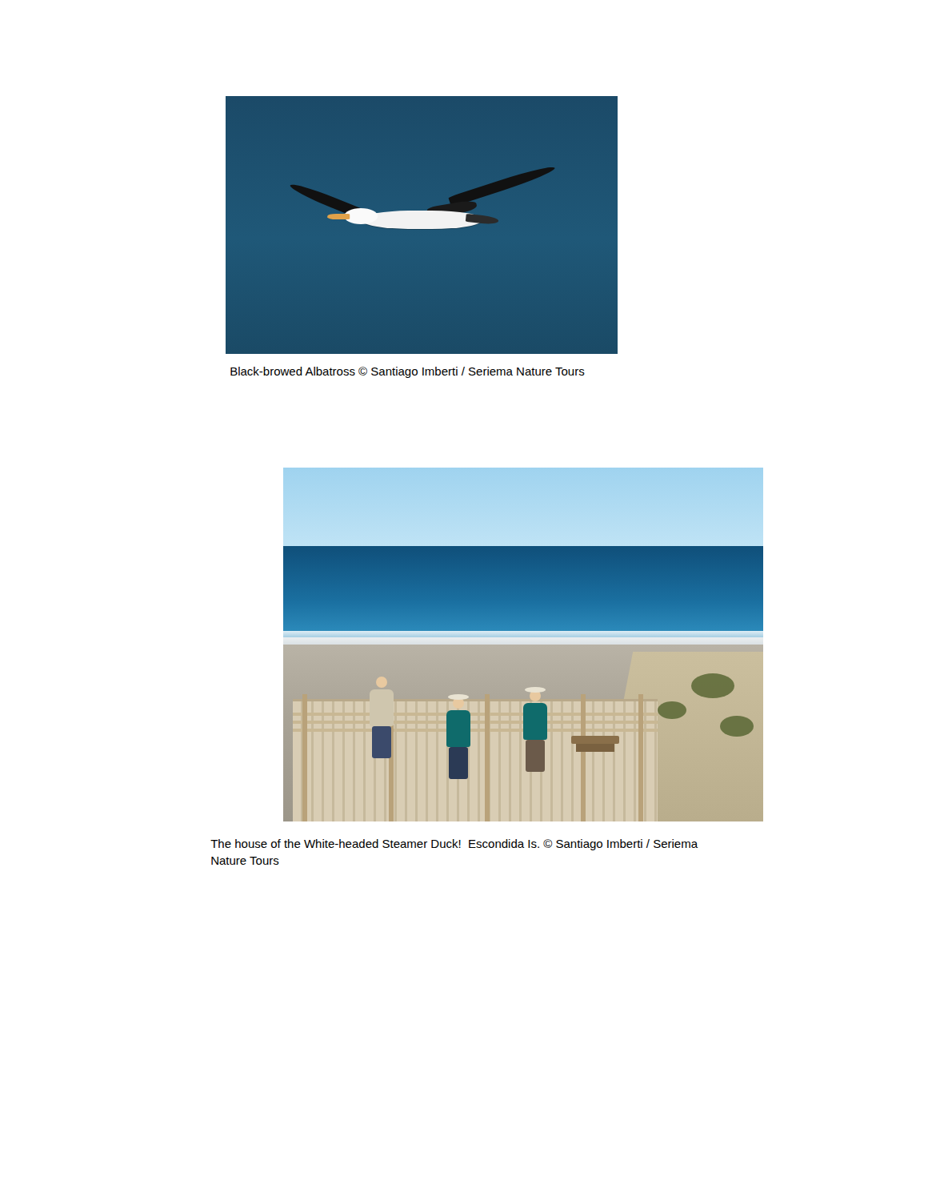Black-browed Albatross © Santiago Imberti / Seriema Nature Tours
The house of the White-headed Steamer Duck! Escondida Is. © Santiago Imberti / Seriema Nature Tours